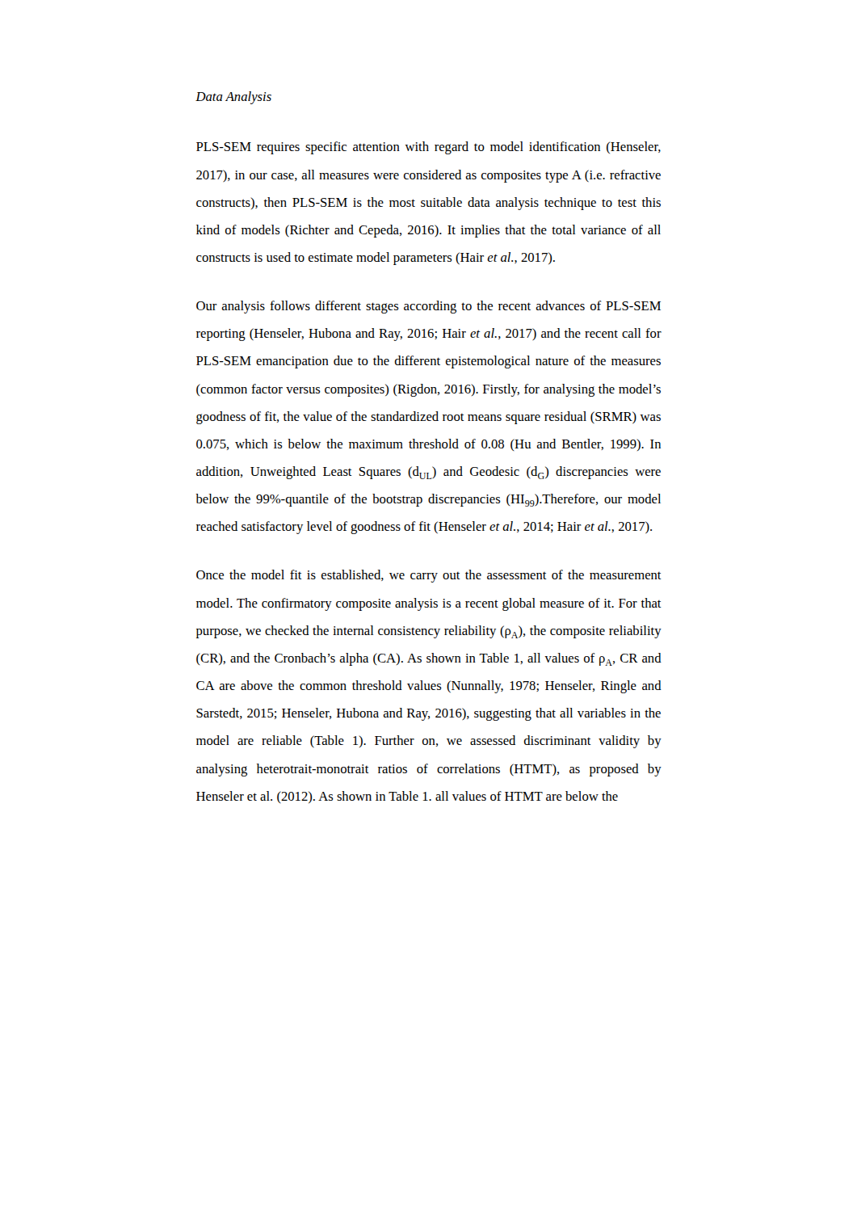Data Analysis
PLS-SEM requires specific attention with regard to model identification (Henseler, 2017), in our case, all measures were considered as composites type A (i.e. refractive constructs), then PLS-SEM is the most suitable data analysis technique to test this kind of models (Richter and Cepeda, 2016). It implies that the total variance of all constructs is used to estimate model parameters (Hair et al., 2017).
Our analysis follows different stages according to the recent advances of PLS-SEM reporting (Henseler, Hubona and Ray, 2016; Hair et al., 2017) and the recent call for PLS-SEM emancipation due to the different epistemological nature of the measures (common factor versus composites) (Rigdon, 2016). Firstly, for analysing the model’s goodness of fit, the value of the standardized root means square residual (SRMR) was 0.075, which is below the maximum threshold of 0.08 (Hu and Bentler, 1999). In addition, Unweighted Least Squares (dUL) and Geodesic (dG) discrepancies were below the 99%-quantile of the bootstrap discrepancies (HI99).Therefore, our model reached satisfactory level of goodness of fit (Henseler et al., 2014; Hair et al., 2017).
Once the model fit is established, we carry out the assessment of the measurement model. The confirmatory composite analysis is a recent global measure of it. For that purpose, we checked the internal consistency reliability (ρA), the composite reliability (CR), and the Cronbach’s alpha (CA). As shown in Table 1, all values of ρA, CR and CA are above the common threshold values (Nunnally, 1978; Henseler, Ringle and Sarstedt, 2015; Henseler, Hubona and Ray, 2016), suggesting that all variables in the model are reliable (Table 1). Further on, we assessed discriminant validity by analysing heterotrait-monotrait ratios of correlations (HTMT), as proposed by Henseler et al. (2012). As shown in Table 1. all values of HTMT are below the